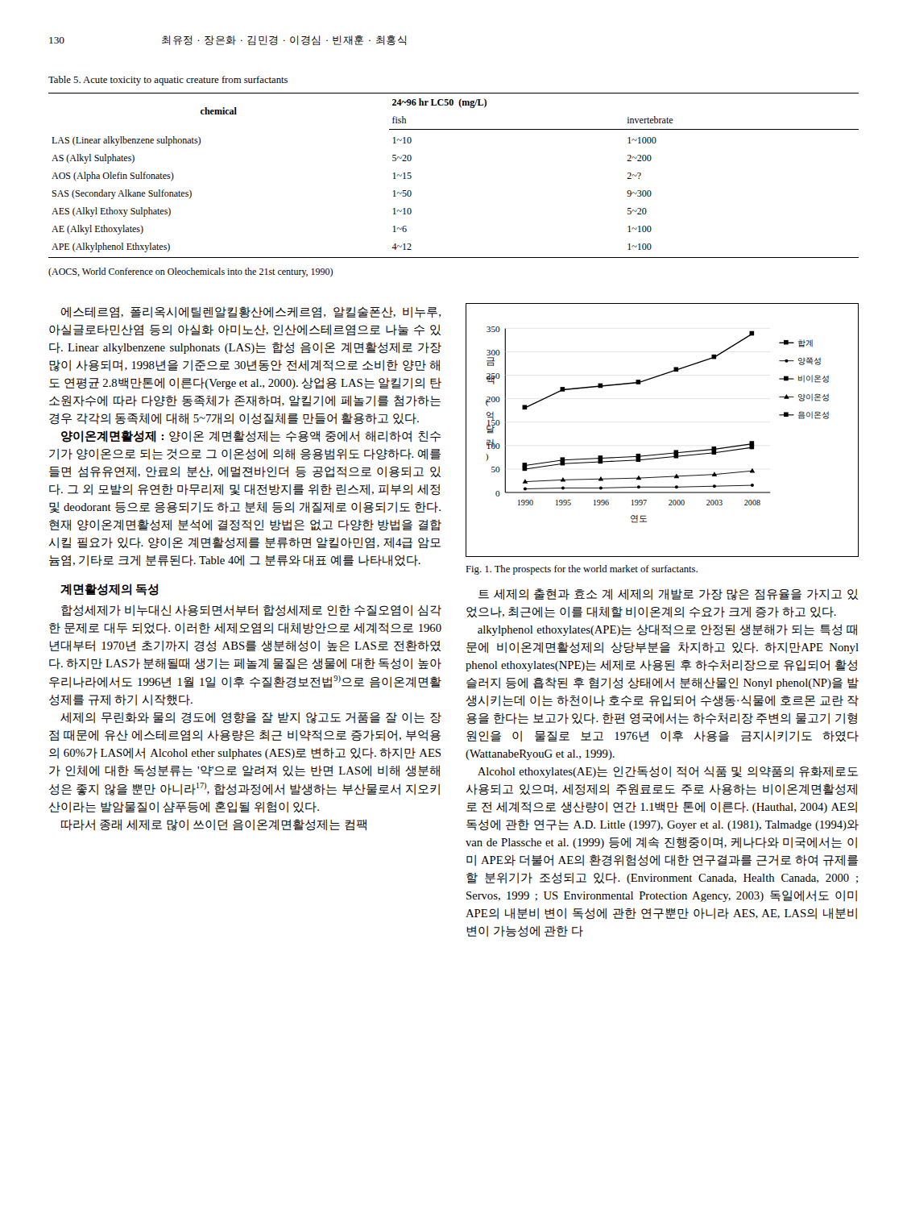130 최유정 · 장은화 · 김민경 · 이경심 · 빈재훈 · 최홍식
Table 5. Acute toxicity to aquatic creature from surfactants
| chemical | 24~96 hr LC50 (mg/L) |
| --- | --- |
| fish | invertebrate |
| LAS (Linear alkylbenzene sulphonats) | 1~10 | 1~1000 |
| AS (Alkyl Sulphates) | 5~20 | 2~200 |
| AOS (Alpha Olefin Sulfonates) | 1~15 | 2~? |
| SAS (Secondary Alkane Sulfonates) | 1~50 | 9~300 |
| AES (Alkyl Ethoxy Sulphates) | 1~10 | 5~20 |
| AE (Alkyl Ethoxylates) | 1~6 | 1~100 |
| APE (Alkylphenol Ethxylates) | 4~12 | 1~100 |
(AOCS, World Conference on Oleochemicals into the 21st century, 1990)
에스테르염, 폴리옥시에틸렌알킬황산에스케르염, 알킬술폰산, 비누루, 아실글로타민산염 등의 아실화 아미노산, 인산에스테르염으로 나눌 수 있다. Linear alkylbenzene sulphonats (LAS)는 합성 음이온 계면활성제로 가장 많이 사용되며, 1998년을 기준으로 30년동안 전세계적으로 소비한 양만 해도 연평균 2.8백만톤에 이른다(Verge et al., 2000). 상업용 LAS는 알킬기의 탄소원자수에 따라 다양한 동족체가 존재하며, 알킬기에 페놀기를 첨가하는 경우 각각의 동족체에 대해 5~7개의 이성질체를 만들어 활용하고 있다.
양이온계면활성제 : 양이온 계면활성제는 수용액 중에서 해리하여 친수기가 양이온으로 되는 것으로 그 이온성에 의해 응용범위도 다양하다. 예를 들면 섬유유연제, 안료의 분산, 에멀젼바인더 등 공업적으로 이용되고 있다. 그 외 모발의 유연한 마무리제 및 대전방지를 위한 린스제, 피부의 세정 및 deodorant 등으로 응용되기도 하고 분체 등의 개질제로 이용되기도 한다. 현재 양이온계면활성제 분석에 결정적인 방법은 없고 다양한 방법을 결합시킬 필요가 있다. 양이온 계면활성제를 분류하면 알킬아민염, 제4급 암모늄염, 기타로 크게 분류된다. Table 4에 그 분류와 대표 예를 나타내었다.
계면활성제의 독성
합성세제가 비누대신 사용되면서부터 합성세제로 인한 수질오염이 심각한 문제로 대두 되었다. 이러한 세제오염의 대체방안으로 세계적으로 1960년대부터 1970년 초기까지 경성 ABS를 생분해성이 높은 LAS로 전환하였다. 하지만 LAS가 분해될때 생기는 페놀계 물질은 생물에 대한 독성이 높아 우리나라에서도 1996년 1월 1일 이후 수질환경보전법9)으로 음이온계면활성제를 규제 하기 시작했다.
세제의 무린화와 물의 경도에 영향을 잘 받지 않고도 거품을 잘 이는 장점 때문에 유산 에스테르염의 사용량은 최근 비약적으로 증가되어, 부억용의 60%가 LAS에서 Alcohol ether sulphates (AES)로 변하고 있다. 하지만 AES가 인체에 대한 독성분류는 '약'으로 알려져 있는 반면 LAS에 비해 생분해성은 좋지 않을 뿐만 아니라17), 합성과정에서 발생하는 부산물로서 지오키산이라는 발암물질이 샴푸등에 혼입될 위험이 있다.
따라서 종래 세제로 많이 쓰이던 음이온계면활성제는 컴팩
금 액 ( 억 달 러 ) 350 300 250 200 150 100 50 0 1990 1995 1996 1997 2000 2003 2008 연도 합계 양쪽성 비이온성 양이온성 음이온성
Fig. 1. The prospects for the world market of surfactants.
트 세제의 출현과 효소 계 세제의 개발로 가장 많은 점유율을 가지고 있었으나, 최근에는 이를 대체할 비이온계의 수요가 크게 증가 하고 있다.
alkylphenol ethoxylates(APE)는 상대적으로 안정된 생분해가 되는 특성 때문에 비이온계면활성제의 상당부분을 차지하고 있다. 하지만APE Nonyl phenol ethoxylates(NPE)는 세제로 사용된 후 하수처리장으로 유입되어 활성슬러지 등에 흡착된 후 혐기성 상태에서 분해산물인 Nonyl phenol(NP)을 발생시키는데 이는 하천이나 호수로 유입되어 수생동·식물에 호르몬 교란 작용을 한다는 보고가 있다. 한편 영국에서는 하수처리장 주변의 물고기 기형원인을 이 물질로 보고 1976년 이후 사용을 금지시키기도 하였다 (WattanabeRyouG et al., 1999).
Alcohol ethoxylates(AE)는 인간독성이 적어 식품 및 의약품의 유화제로도 사용되고 있으며, 세정제의 주원료로도 주로 사용하는 비이온계면활성제로 전 세계적으로 생산량이 연간 1.1백만 톤에 이른다. (Hauthal, 2004) AE의 독성에 관한 연구는 A.D. Little (1997), Goyer et al. (1981), Talmadge (1994)와 van de Plassche et al. (1999) 등에 계속 진행중이며, 케나다와 미국에서는 이미 APE와 더불어 AE의 환경위험성에 대한 연구결과를 근거로 하여 규제를 할 분위기가 조성되고 있다. (Environment Canada, Health Canada, 2000 ; Servos, 1999 ; US Environmental Protection Agency, 2003) 독일에서도 이미 APE의 내분비 변이 독성에 관한 연구뿐만 아니라 AES, AE, LAS의 내분비 변이 가능성에 관한 다